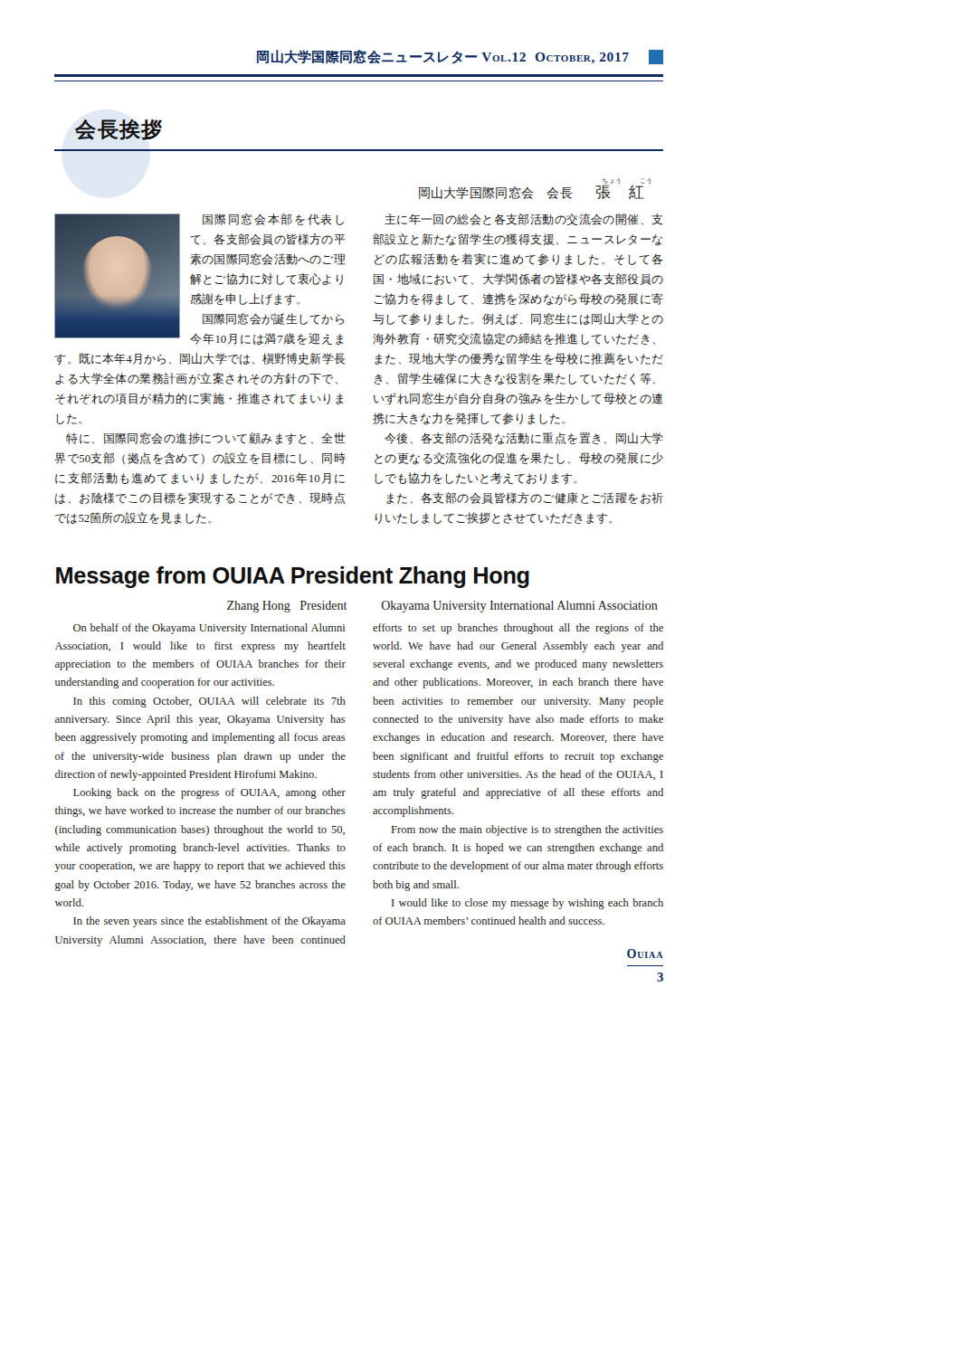岡山大学国際同窓会ニュースレター Vol.12 October, 2017
会長挨拶
岡山大学国際同窓会　会長　張紅
国際同窓会本部を代表して、各支部会員の皆様方の平素の国際同窓会活動へのご理解とご協力に対して衷心より感謝を申し上げます。
国際同窓会が誕生してから今年10月には満7歳を迎えます。既に本年4月から、岡山大学では、槇野博史新学長よる大学全体の業務計画が立案されその方針の下で、それぞれの項目が精力的に実施・推進されてまいりました。
特に、国際同窓会の進捗について顧みますと、全世界で50支部（拠点を含めて）の設立を目標にし、同時に支部活動も進めてまいりましたが、2016年10月には、お陰様でこの目標を実現することができ、現時点では52箇所の設立を見ました。
主に年一回の総会と各支部活動の交流会の開催、支部設立と新たな留学生の獲得支援、ニュースレターなどの広報活動を着実に進めて参りました。そして各国・地域において、大学関係者の皆様や各支部役員のご協力を得まして、連携を深めながら母校の発展に寄与して参りました。例えば、同窓生には岡山大学との海外教育・研究交流協定の締結を推進していただき、また、現地大学の優秀な留学生を母校に推薦をいただき、留学生確保に大きな役割を果たしていただく等、いずれ同窓生が自分自身の強みを生かして母校との連携に大きな力を発揮して参りました。
今後、各支部の活発な活動に重点を置き、岡山大学との更なる交流強化の促進を果たし、母校の発展に少しでも協力をしたいと考えております。
また、各支部の会員皆様方のご健康とご活躍をお祈りいたしましてご挨拶とさせていただきます。
Message from OUIAA President Zhang Hong
Zhang Hong President
Okayama University International Alumni Association
On behalf of the Okayama University International Alumni Association, I would like to first express my heartfelt appreciation to the members of OUIAA branches for their understanding and cooperation for our activities.
In this coming October, OUIAA will celebrate its 7th anniversary. Since April this year, Okayama University has been aggressively promoting and implementing all focus areas of the university-wide business plan drawn up under the direction of newly-appointed President Hirofumi Makino.
Looking back on the progress of OUIAA, among other things, we have worked to increase the number of our branches (including communication bases) throughout the world to 50, while actively promoting branch-level activities. Thanks to your cooperation, we are happy to report that we achieved this goal by October 2016. Today, we have 52 branches across the world.
In the seven years since the establishment of the Okayama University Alumni Association, there have been continued efforts to set up branches throughout all the regions of the world. We have had our General Assembly each year and several exchange events, and we produced many newsletters and other publications. Moreover, in each branch there have been activities to remember our university. Many people connected to the university have also made efforts to make exchanges in education and research. Moreover, there have been significant and fruitful efforts to recruit top exchange students from other universities. As the head of the OUIAA, I am truly grateful and appreciative of all these efforts and accomplishments.
From now the main objective is to strengthen the activities of each branch. It is hoped we can strengthen exchange and contribute to the development of our alma mater through efforts both big and small.
I would like to close my message by wishing each branch of OUIAA members’ continued health and success.
Ouiaa
3